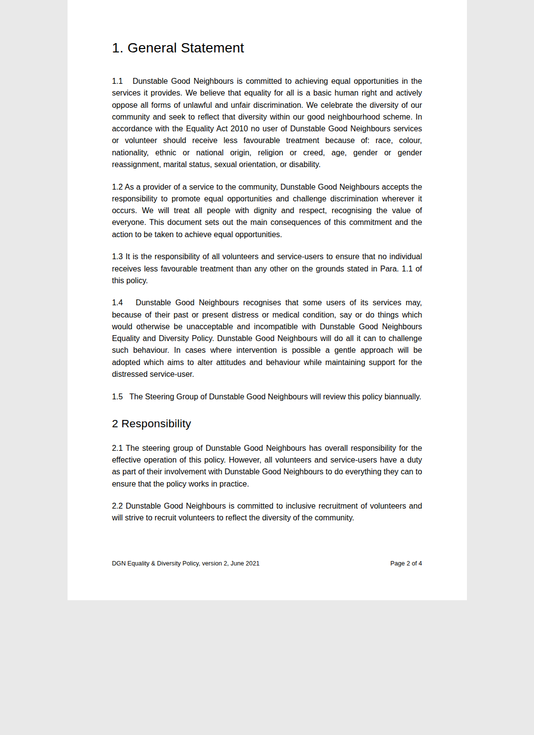1. General Statement
1.1 Dunstable Good Neighbours is committed to achieving equal opportunities in the services it provides. We believe that equality for all is a basic human right and actively oppose all forms of unlawful and unfair discrimination. We celebrate the diversity of our community and seek to reflect that diversity within our good neighbourhood scheme. In accordance with the Equality Act 2010 no user of Dunstable Good Neighbours services or volunteer should receive less favourable treatment because of: race, colour, nationality, ethnic or national origin, religion or creed, age, gender or gender reassignment, marital status, sexual orientation, or disability.
1.2 As a provider of a service to the community, Dunstable Good Neighbours accepts the responsibility to promote equal opportunities and challenge discrimination wherever it occurs. We will treat all people with dignity and respect, recognising the value of everyone. This document sets out the main consequences of this commitment and the action to be taken to achieve equal opportunities.
1.3 It is the responsibility of all volunteers and service-users to ensure that no individual receives less favourable treatment than any other on the grounds stated in Para. 1.1 of this policy.
1.4 Dunstable Good Neighbours recognises that some users of its services may, because of their past or present distress or medical condition, say or do things which would otherwise be unacceptable and incompatible with Dunstable Good Neighbours Equality and Diversity Policy. Dunstable Good Neighbours will do all it can to challenge such behaviour. In cases where intervention is possible a gentle approach will be adopted which aims to alter attitudes and behaviour while maintaining support for the distressed service-user.
1.5 The Steering Group of Dunstable Good Neighbours will review this policy biannually.
2 Responsibility
2.1 The steering group of Dunstable Good Neighbours has overall responsibility for the effective operation of this policy. However, all volunteers and service-users have a duty as part of their involvement with Dunstable Good Neighbours to do everything they can to ensure that the policy works in practice.
2.2 Dunstable Good Neighbours is committed to inclusive recruitment of volunteers and will strive to recruit volunteers to reflect the diversity of the community.
DGN Equality & Diversity Policy, version 2, June 2021 Page 2 of 4